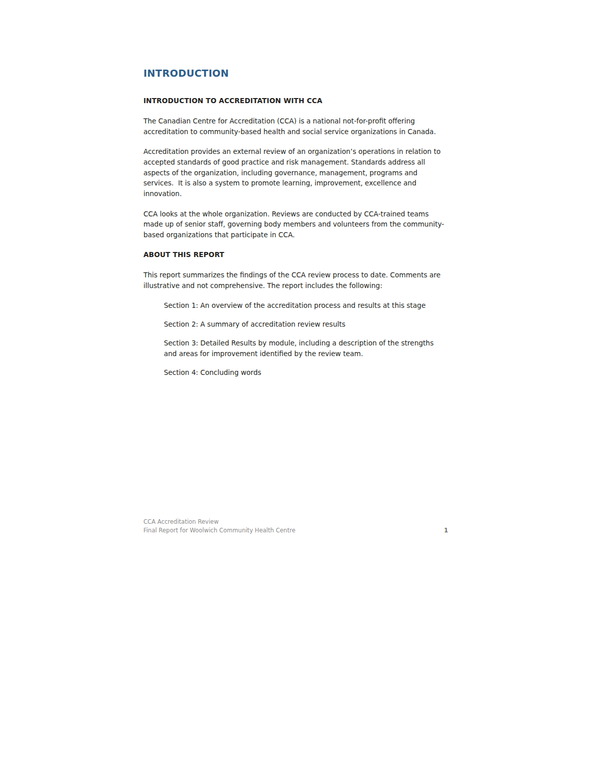INTRODUCTION
INTRODUCTION TO ACCREDITATION WITH CCA
The Canadian Centre for Accreditation (CCA) is a national not-for-profit offering accreditation to community-based health and social service organizations in Canada.
Accreditation provides an external review of an organization’s operations in relation to accepted standards of good practice and risk management. Standards address all aspects of the organization, including governance, management, programs and services. It is also a system to promote learning, improvement, excellence and innovation.
CCA looks at the whole organization. Reviews are conducted by CCA-trained teams made up of senior staff, governing body members and volunteers from the community-based organizations that participate in CCA.
ABOUT THIS REPORT
This report summarizes the findings of the CCA review process to date. Comments are illustrative and not comprehensive. The report includes the following:
Section 1: An overview of the accreditation process and results at this stage
Section 2: A summary of accreditation review results
Section 3: Detailed Results by module, including a description of the strengths and areas for improvement identified by the review team.
Section 4: Concluding words
CCA Accreditation Review
Final Report for Woolwich Community Health Centre 1